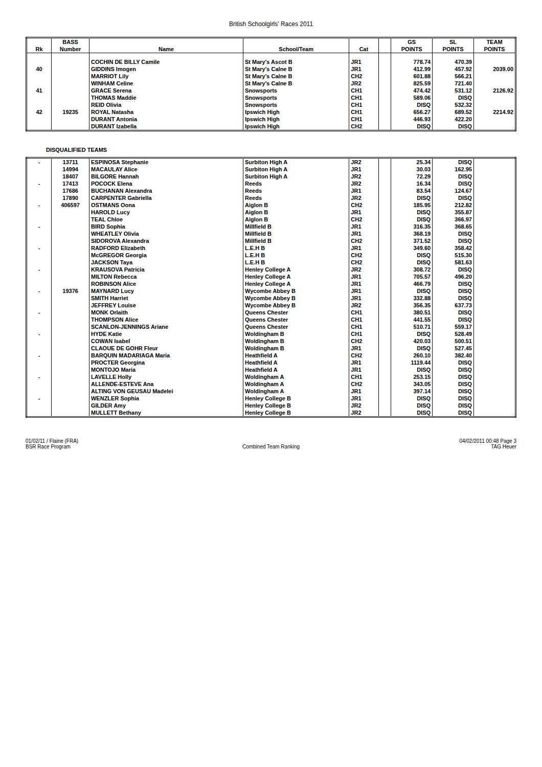British Schoolgirls' Races 2011
| | BASS | | | | | GS | SL | TEAM |
| --- | --- | --- | --- | --- | --- | --- | --- | --- |
| Rk | Number | Name | School/Team | Cat | | POINTS | POINTS | POINTS |
| | | COCHIN DE BILLY Camile | St Mary's Ascot B | JR1 | | 778.74 | 470.39 | |
| 40 | | GIDDINS Imogen | St Mary's Calne B | JR1 | | 412.99 | 457.92 | 2039.00 |
| | | MARRIOT Lily | St Mary's Calne B | CH2 | | 601.88 | 566.21 | |
| | | WINHAM Celine | St Mary's Calne B | JR2 | | 825.59 | 721.40 | |
| 41 | | GRACE Serena | Snowsports | CH1 | | 474.42 | 531.12 | 2126.92 |
| | | THOMAS Maddie | Snowsports | CH1 | | 589.06 | DISQ | |
| | | REID Olivia | Snowsports | CH1 | | DISQ | 532.32 | |
| 42 | 19235 | ROYAL Natasha | Ipswich High | CH1 | | 656.27 | 689.52 | 2214.92 |
| | | DURANT Antonia | Ipswich High | CH1 | | 446.93 | 422.20 | |
| | | DURANT Izabella | Ipswich High | CH2 | | DISQ | DISQ | |
DISQUALIFIED TEAMS
| - | 13711 | ESPINOSA Stephanie | Surbiton High A | JR2 | | 25.34 | DISQ | |
| | 14994 | MACAULAY Alice | Surbiton High A | JR1 | | 30.03 | 162.95 | |
| | 18407 | BILGORE Hannah | Surbiton High A | JR2 | | 72.29 | DISQ | |
| - | 17413 | POCOCK Elena | Reeds | JR2 | | 16.34 | DISQ | |
| | 17686 | BUCHANAN Alexandra | Reeds | JR1 | | 83.54 | 124.67 | |
| | 17890 | CARPENTER Gabriella | Reeds | JR2 | | DISQ | DISQ | |
| - | 406597 | OSTMANS Oona | Aiglon B | CH2 | | 185.95 | 212.82 | |
| | | HAROLD Lucy | Aiglon B | JR1 | | DISQ | 355.87 | |
| | | TEAL Chloe | Aiglon B | CH2 | | DISQ | 366.97 | |
| - | | BIRD Sophia | Millfield B | JR1 | | 316.35 | 368.65 | |
| | | WHEATLEY Olivia | Millfield B | JR1 | | 368.19 | DISQ | |
| | | SIDOROVA Alexandra | Millfield B | CH2 | | 371.52 | DISQ | |
| - | | RADFORD Elizabeth | L.E.H B | JR1 | | 349.60 | 358.42 | |
| | | McGREGOR Georgia | L.E.H B | CH2 | | DISQ | 515.30 | |
| | | JACKSON Taya | L.E.H B | CH2 | | DISQ | 581.63 | |
| - | | KRAUSOVA Patricia | Henley College A | JR2 | | 308.72 | DISQ | |
| | | MILTON Rebecca | Henley College A | JR1 | | 705.57 | 496.20 | |
| | | ROBINSON Alice | Henley College A | JR1 | | 466.79 | DISQ | |
| - | 19376 | MAYNARD Lucy | Wycombe Abbey B | JR1 | | DISQ | DISQ | |
| | | SMITH Harriet | Wycombe Abbey B | JR1 | | 332.88 | DISQ | |
| | | JEFFREY Louise | Wycombe Abbey B | JR2 | | 356.35 | 637.73 | |
| - | | MONK Orlaith | Queens Chester | CH1 | | 380.51 | DISQ | |
| | | THOMPSON Alice | Queens Chester | CH1 | | 441.55 | DISQ | |
| | | SCANLON-JENNINGS Ariane | Queens Chester | CH1 | | 510.71 | 559.17 | |
| - | | HYDE Katie | Woldingham B | CH1 | | DISQ | 528.49 | |
| | | COWAN Isabel | Woldingham B | CH2 | | 420.03 | 500.51 | |
| | | CLAOUE DE GOHR Fleur | Woldingham B | JR1 | | DISQ | 527.45 | |
| - | | BARQUIN MADARIAGA Maria | Heathfield A | CH2 | | 260.10 | 382.40 | |
| | | PROCTER Georgina | Heathfield A | JR1 | | 1119.44 | DISQ | |
| | | MONTOJO Maria | Heathfield A | JR1 | | DISQ | DISQ | |
| - | | LAVELLE Holly | Woldingham A | CH1 | | 253.15 | DISQ | |
| | | ALLENDE-ESTEVE Ana | Woldingham A | CH2 | | 343.05 | DISQ | |
| | | ALTING VON GEUSAU Madelei | Woldingham A | JR1 | | 397.14 | DISQ | |
| - | | WENZLER Sophia | Henley College B | JR1 | | DISQ | DISQ | |
| | | GILDER Amy | Henley College B | JR2 | | DISQ | DISQ | |
| | | MULLETT Bethany | Henley College B | JR2 | | DISQ | DISQ | |
| 01/02/11 / Flaine (FRA) | | 04/02/2011 00:48 Page 3 |
| BSR Race Program | Combined Team Ranking | TAG Heuer |